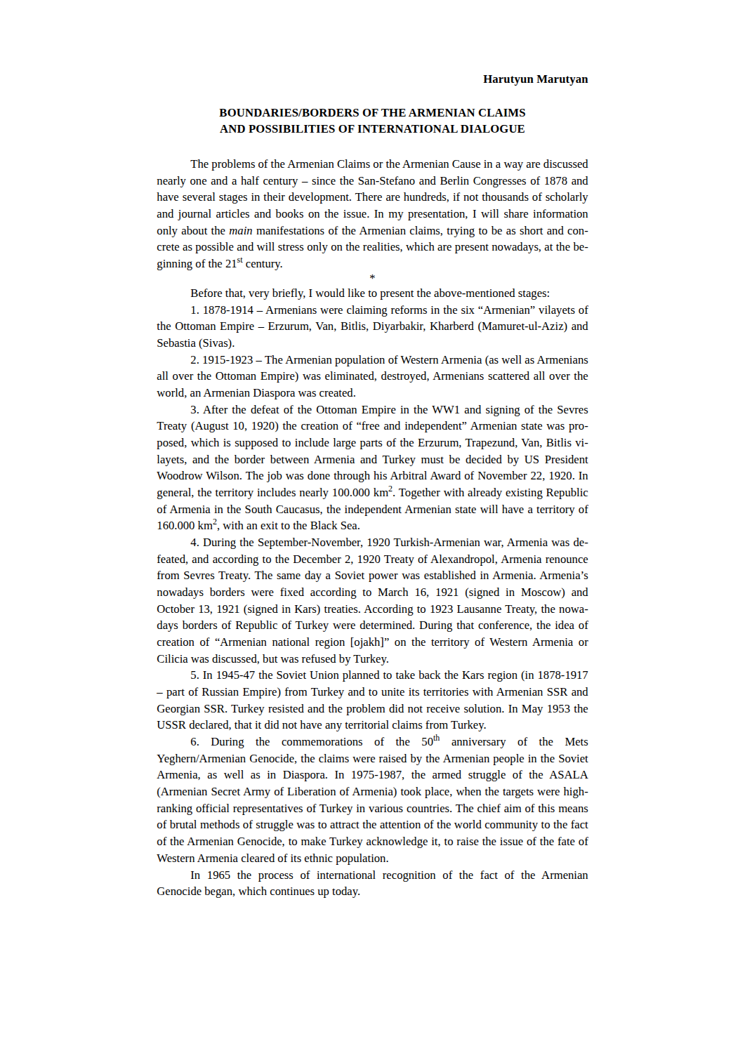Harutyun Marutyan
Boundaries/Borders of the Armenian Claims
and Possibilities of International Dialogue
The problems of the Armenian Claims or the Armenian Cause in a way are discussed nearly one and a half century – since the San-Stefano and Berlin Congresses of 1878 and have several stages in their development. There are hundreds, if not thousands of scholarly and journal articles and books on the issue. In my presentation, I will share information only about the main manifestations of the Armenian claims, trying to be as short and concrete as possible and will stress only on the realities, which are present nowadays, at the beginning of the 21st century.
*
Before that, very briefly, I would like to present the above-mentioned stages:
1. 1878-1914 – Armenians were claiming reforms in the six “Armenian” vilayets of the Ottoman Empire – Erzurum, Van, Bitlis, Diyarbakir, Kharberd (Mamuret-ul-Aziz) and Sebastia (Sivas).
2. 1915-1923 – The Armenian population of Western Armenia (as well as Armenians all over the Ottoman Empire) was eliminated, destroyed, Armenians scattered all over the world, an Armenian Diaspora was created.
3. After the defeat of the Ottoman Empire in the WW1 and signing of the Sevres Treaty (August 10, 1920) the creation of “free and independent” Armenian state was proposed, which is supposed to include large parts of the Erzurum, Trapezund, Van, Bitlis vilayets, and the border between Armenia and Turkey must be decided by US President Woodrow Wilson. The job was done through his Arbitral Award of November 22, 1920. In general, the territory includes nearly 100.000 km2. Together with already existing Republic of Armenia in the South Caucasus, the independent Armenian state will have a territory of 160.000 km2, with an exit to the Black Sea.
4. During the September-November, 1920 Turkish-Armenian war, Armenia was defeated, and according to the December 2, 1920 Treaty of Alexandropol, Armenia renounce from Sevres Treaty. The same day a Soviet power was established in Armenia. Armenia’s nowadays borders were fixed according to March 16, 1921 (signed in Moscow) and October 13, 1921 (signed in Kars) treaties. According to 1923 Lausanne Treaty, the nowadays borders of Republic of Turkey were determined. During that conference, the idea of creation of “Armenian national region [ojakh]” on the territory of Western Armenia or Cilicia was discussed, but was refused by Turkey.
5. In 1945-47 the Soviet Union planned to take back the Kars region (in 1878-1917 – part of Russian Empire) from Turkey and to unite its territories with Armenian SSR and Georgian SSR. Turkey resisted and the problem did not receive solution. In May 1953 the USSR declared, that it did not have any territorial claims from Turkey.
6. During the commemorations of the 50th anniversary of the Mets Yeghern/Armenian Genocide, the claims were raised by the Armenian people in the Soviet Armenia, as well as in Diaspora. In 1975-1987, the armed struggle of the ASALA (Armenian Secret Army of Liberation of Armenia) took place, when the targets were high-ranking official representatives of Turkey in various countries. The chief aim of this means of brutal methods of struggle was to attract the attention of the world community to the fact of the Armenian Genocide, to make Turkey acknowledge it, to raise the issue of the fate of Western Armenia cleared of its ethnic population.
In 1965 the process of international recognition of the fact of the Armenian Genocide began, which continues up today.